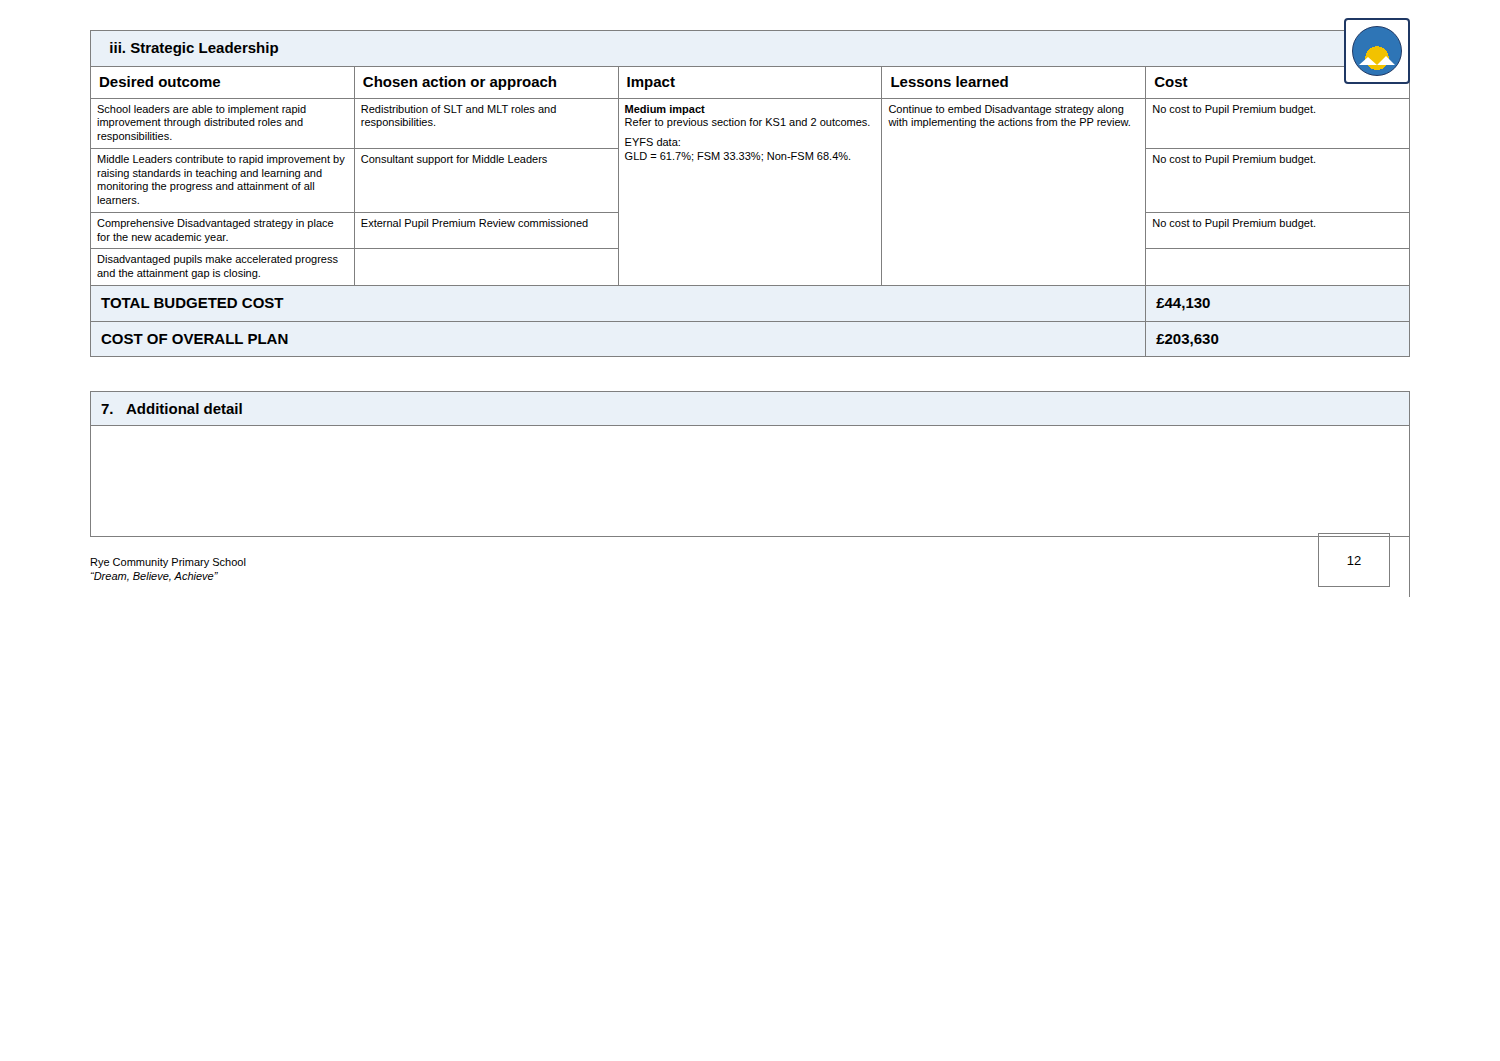| iii. Strategic Leadership |
| Desired outcome | Chosen action or approach | Impact | Lessons learned | Cost |
| School leaders are able to implement rapid improvement through distributed roles and responsibilities. | Redistribution of SLT and MLT roles and responsibilities. | Medium impact Refer to previous section for KS1 and 2 outcomes. EYFS data: GLD = 61.7%; FSM 33.33%; Non-FSM 68.4%. | Continue to embed Disadvantage strategy along with implementing the actions from the PP review. | No cost to Pupil Premium budget. |
| Middle Leaders contribute to rapid improvement by raising standards in teaching and learning and monitoring the progress and attainment of all learners. | Consultant support for Middle Leaders | No cost to Pupil Premium budget. |
| Comprehensive Disadvantaged strategy in place for the new academic year. | External Pupil Premium Review commissioned | No cost to Pupil Premium budget. |
| Disadvantaged pupils make accelerated progress and the attainment gap is closing. | | |
| TOTAL BUDGETED COST | £44,130 |
| COST OF OVERALL PLAN | £203,630 |
7. Additional detail
Rye Community Primary School
“Dream, Believe, Achieve”
12